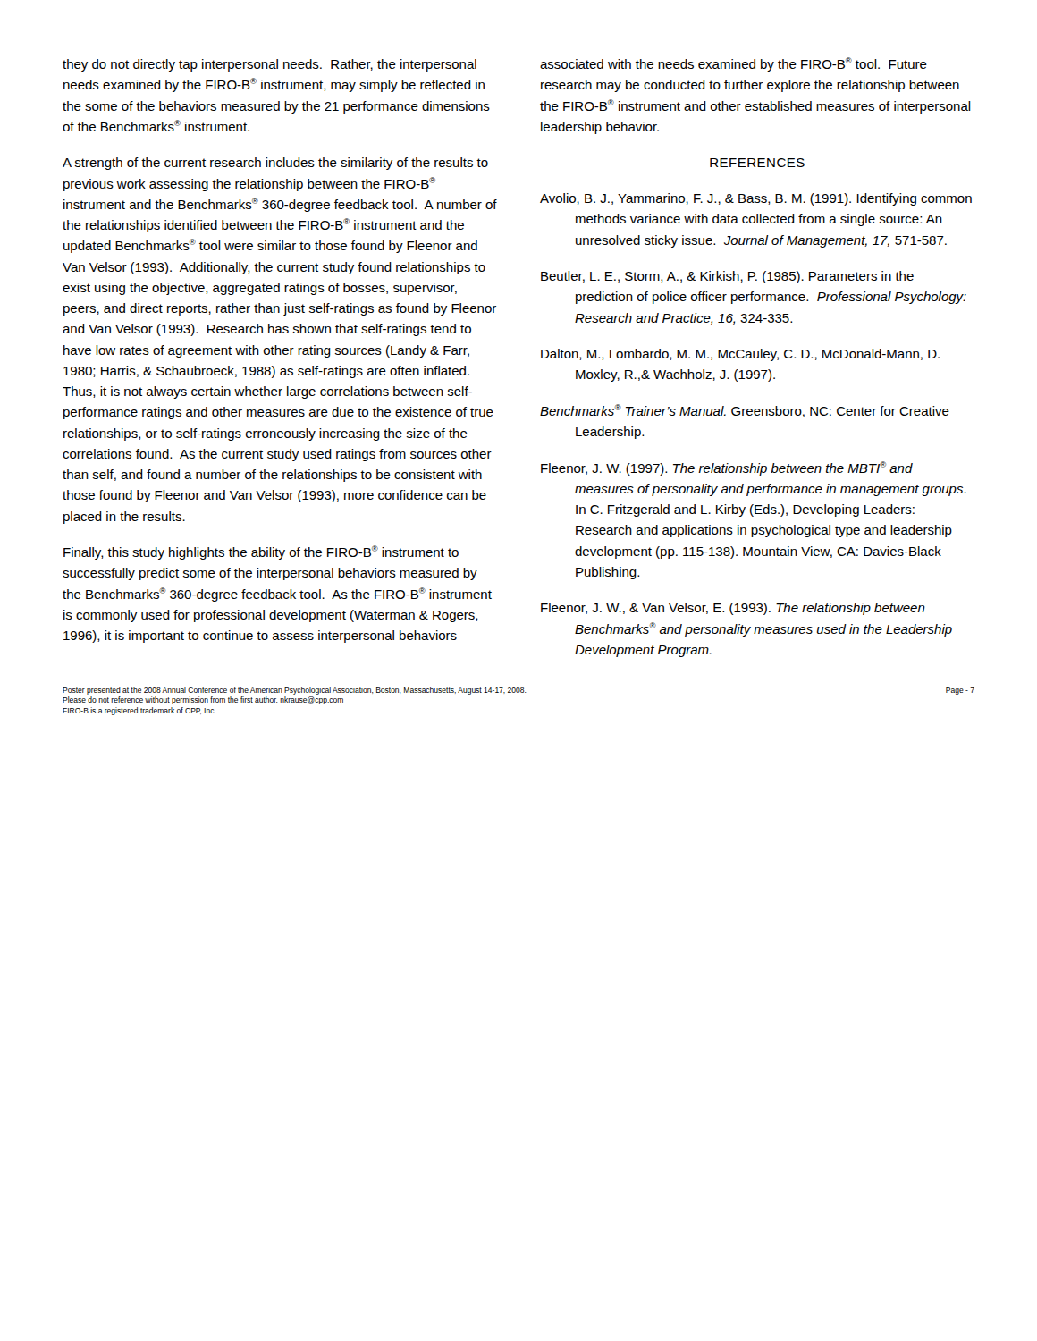they do not directly tap interpersonal needs. Rather, the interpersonal needs examined by the FIRO-B® instrument, may simply be reflected in the some of the behaviors measured by the 21 performance dimensions of the Benchmarks® instrument.
A strength of the current research includes the similarity of the results to previous work assessing the relationship between the FIRO-B® instrument and the Benchmarks® 360-degree feedback tool. A number of the relationships identified between the FIRO-B® instrument and the updated Benchmarks® tool were similar to those found by Fleenor and Van Velsor (1993). Additionally, the current study found relationships to exist using the objective, aggregated ratings of bosses, supervisor, peers, and direct reports, rather than just self-ratings as found by Fleenor and Van Velsor (1993). Research has shown that self-ratings tend to have low rates of agreement with other rating sources (Landy & Farr, 1980; Harris, & Schaubroeck, 1988) as self-ratings are often inflated. Thus, it is not always certain whether large correlations between self-performance ratings and other measures are due to the existence of true relationships, or to self-ratings erroneously increasing the size of the correlations found. As the current study used ratings from sources other than self, and found a number of the relationships to be consistent with those found by Fleenor and Van Velsor (1993), more confidence can be placed in the results.
Finally, this study highlights the ability of the FIRO-B® instrument to successfully predict some of the interpersonal behaviors measured by the Benchmarks® 360-degree feedback tool. As the FIRO-B® instrument is commonly used for professional development (Waterman & Rogers, 1996), it is important to continue to assess interpersonal behaviors associated with the needs examined by the FIRO-B® tool. Future research may be conducted to further explore the relationship between the FIRO-B® instrument and other established measures of interpersonal leadership behavior.
REFERENCES
Avolio, B. J., Yammarino, F. J., & Bass, B. M. (1991). Identifying common methods variance with data collected from a single source: An unresolved sticky issue. Journal of Management, 17, 571-587.
Beutler, L. E., Storm, A., & Kirkish, P. (1985). Parameters in the prediction of police officer performance. Professional Psychology: Research and Practice, 16, 324-335.
Dalton, M., Lombardo, M. M., McCauley, C. D., McDonald-Mann, D. Moxley, R.,& Wachholz, J. (1997).
Benchmarks® Trainer’s Manual. Greensboro, NC: Center for Creative Leadership.
Fleenor, J. W. (1997). The relationship between the MBTI® and measures of personality and performance in management groups. In C. Fritzgerald and L. Kirby (Eds.), Developing Leaders: Research and applications in psychological type and leadership development (pp. 115-138). Mountain View, CA: Davies-Black Publishing.
Fleenor, J. W., & Van Velsor, E. (1993). The relationship between Benchmarks® and personality measures used in the Leadership Development Program.
Page - 7 Poster presented at the 2008 Annual Conference of the American Psychological Association, Boston, Massachusetts, August 14-17, 2008.
Please do not reference without permission from the first author. nkrause@cpp.com
FIRO-B is a registered trademark of CPP, Inc.